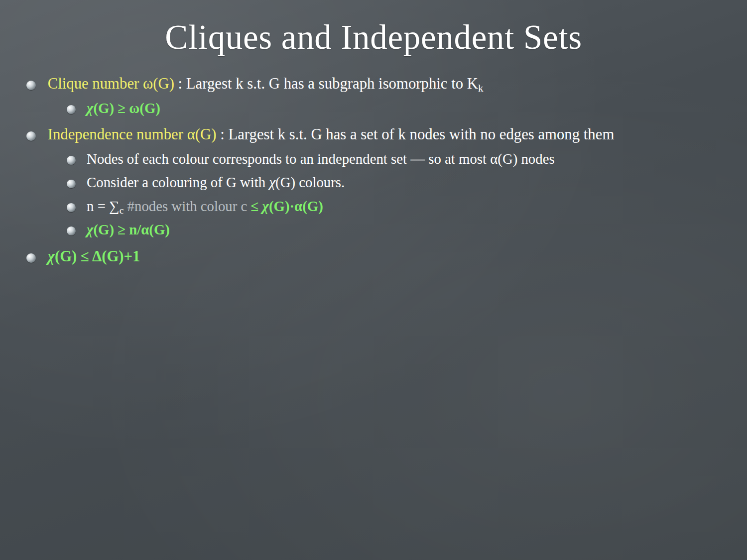Cliques and Independent Sets
Clique number ω(G) : Largest k s.t. G has a subgraph isomorphic to Kk
χ(G) ≥ ω(G)
Independence number α(G) : Largest k s.t. G has a set of k nodes with no edges among them
Nodes of each colour corresponds to an independent set — so at most α(G) nodes
Consider a colouring of G with χ(G) colours.
n = ∑c #nodes with colour c ≤ χ(G)·α(G)
χ(G) ≥ n/α(G)
χ(G) ≤ Δ(G)+1